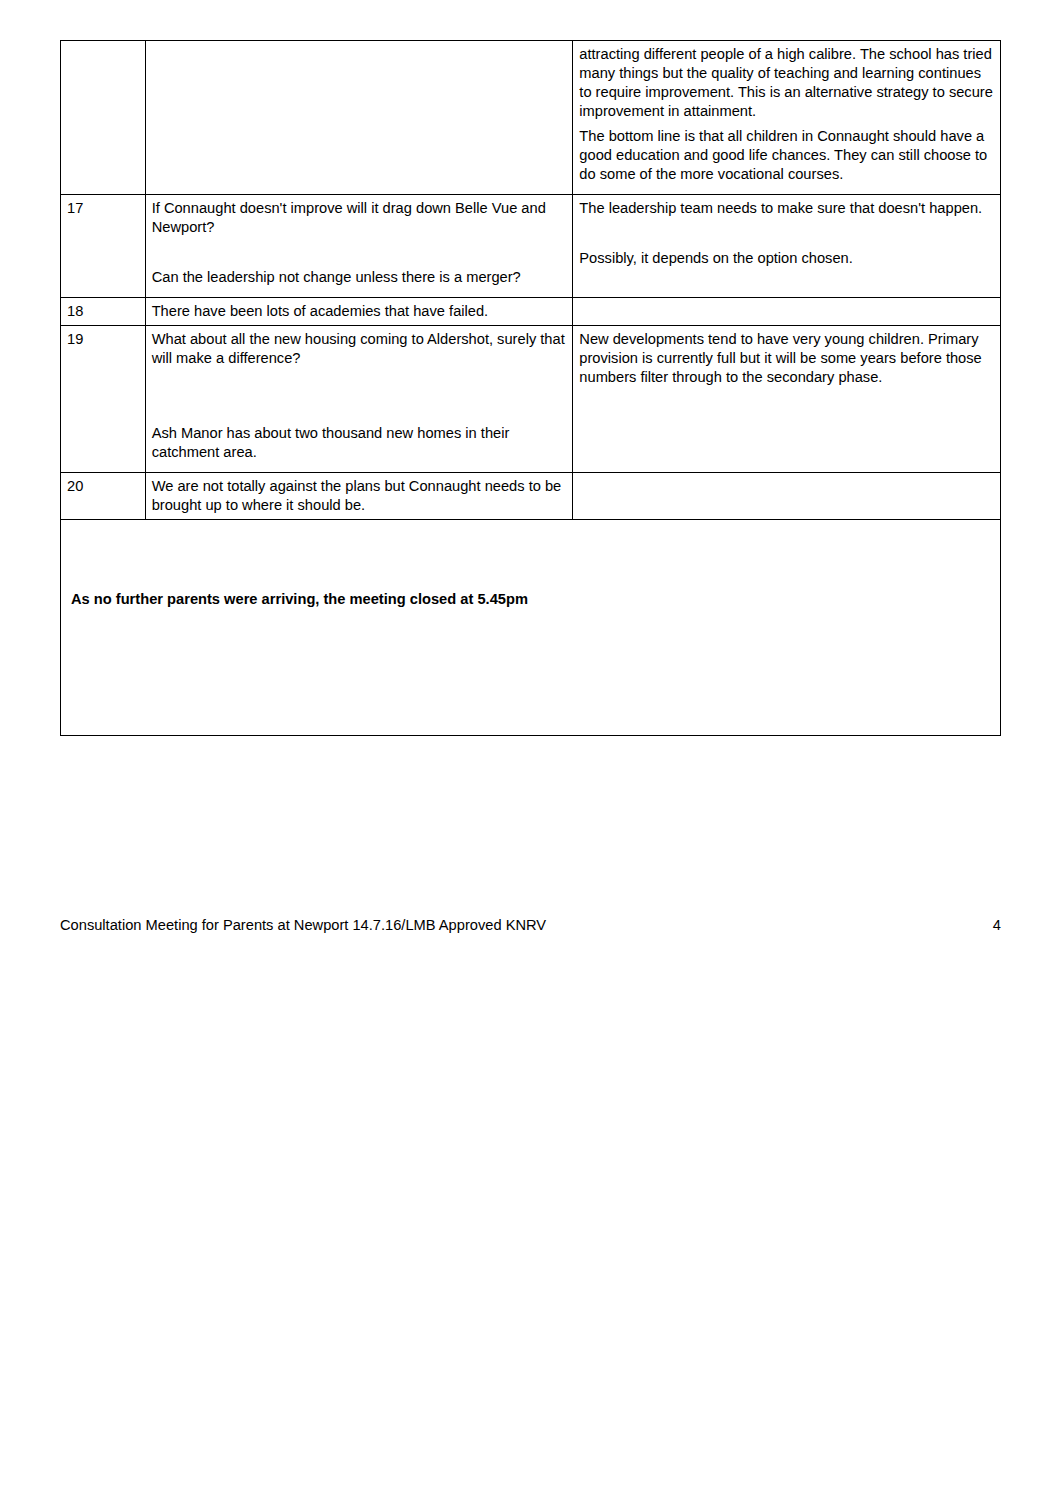| | | attracting different people of a high calibre. The school has tried many things but the quality of teaching and learning continues to require improvement. This is an alternative strategy to secure improvement in attainment. The bottom line is that all children in Connaught should have a good education and good life chances. They can still choose to do some of the more vocational courses. |
| 17 | If Connaught doesn't improve will it drag down Belle Vue and Newport? Can the leadership not change unless there is a merger? | The leadership team needs to make sure that doesn't happen. Possibly, it depends on the option chosen. |
| 18 | There have been lots of academies that have failed. | |
| 19 | What about all the new housing coming to Aldershot, surely that will make a difference? Ash Manor has about two thousand new homes in their catchment area. | New developments tend to have very young children. Primary provision is currently full but it will be some years before those numbers filter through to the secondary phase. |
| 20 | We are not totally against the plans but Connaught needs to be brought up to where it should be. | |
| As no further parents were arriving, the meeting closed at 5.45pm |
Consultation Meeting for Parents at Newport 14.7.16/LMB Approved KNRV
4